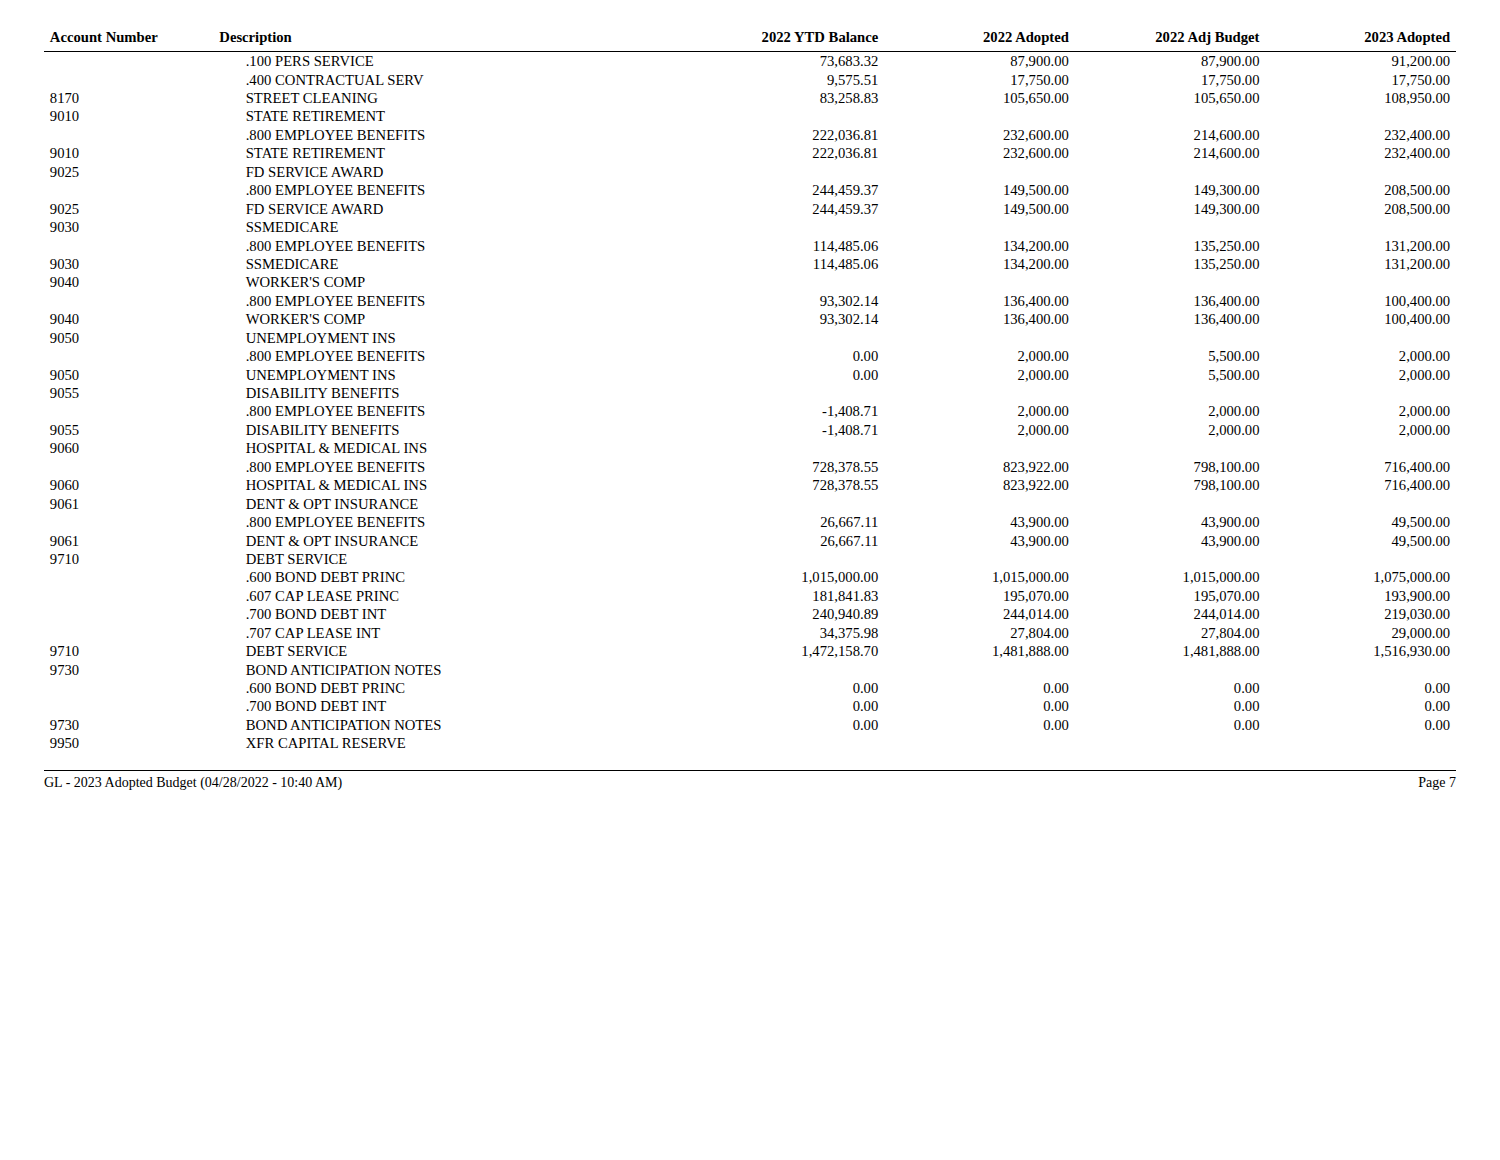| Account Number | Description | 2022 YTD Balance | 2022 Adopted | 2022 Adj Budget | 2023 Adopted |
| --- | --- | --- | --- | --- | --- |
| | .100 PERS SERVICE | 73,683.32 | 87,900.00 | 87,900.00 | 91,200.00 |
| | .400 CONTRACTUAL SERV | 9,575.51 | 17,750.00 | 17,750.00 | 17,750.00 |
| 8170 | STREET CLEANING | 83,258.83 | 105,650.00 | 105,650.00 | 108,950.00 |
| 9010 | STATE RETIREMENT | | | | |
| | .800 EMPLOYEE BENEFITS | 222,036.81 | 232,600.00 | 214,600.00 | 232,400.00 |
| 9010 | STATE RETIREMENT | 222,036.81 | 232,600.00 | 214,600.00 | 232,400.00 |
| 9025 | FD SERVICE AWARD | | | | |
| | .800 EMPLOYEE BENEFITS | 244,459.37 | 149,500.00 | 149,300.00 | 208,500.00 |
| 9025 | FD SERVICE AWARD | 244,459.37 | 149,500.00 | 149,300.00 | 208,500.00 |
| 9030 | SSMEDICARE | | | | |
| | .800 EMPLOYEE BENEFITS | 114,485.06 | 134,200.00 | 135,250.00 | 131,200.00 |
| 9030 | SSMEDICARE | 114,485.06 | 134,200.00 | 135,250.00 | 131,200.00 |
| 9040 | WORKER'S COMP | | | | |
| | .800 EMPLOYEE BENEFITS | 93,302.14 | 136,400.00 | 136,400.00 | 100,400.00 |
| 9040 | WORKER'S COMP | 93,302.14 | 136,400.00 | 136,400.00 | 100,400.00 |
| 9050 | UNEMPLOYMENT INS | | | | |
| | .800 EMPLOYEE BENEFITS | 0.00 | 2,000.00 | 5,500.00 | 2,000.00 |
| 9050 | UNEMPLOYMENT INS | 0.00 | 2,000.00 | 5,500.00 | 2,000.00 |
| 9055 | DISABILITY BENEFITS | | | | |
| | .800 EMPLOYEE BENEFITS | -1,408.71 | 2,000.00 | 2,000.00 | 2,000.00 |
| 9055 | DISABILITY BENEFITS | -1,408.71 | 2,000.00 | 2,000.00 | 2,000.00 |
| 9060 | HOSPITAL & MEDICAL INS | | | | |
| | .800 EMPLOYEE BENEFITS | 728,378.55 | 823,922.00 | 798,100.00 | 716,400.00 |
| 9060 | HOSPITAL & MEDICAL INS | 728,378.55 | 823,922.00 | 798,100.00 | 716,400.00 |
| 9061 | DENT & OPT INSURANCE | | | | |
| | .800 EMPLOYEE BENEFITS | 26,667.11 | 43,900.00 | 43,900.00 | 49,500.00 |
| 9061 | DENT & OPT INSURANCE | 26,667.11 | 43,900.00 | 43,900.00 | 49,500.00 |
| 9710 | DEBT SERVICE | | | | |
| | .600 BOND DEBT PRINC | 1,015,000.00 | 1,015,000.00 | 1,015,000.00 | 1,075,000.00 |
| | .607 CAP LEASE PRINC | 181,841.83 | 195,070.00 | 195,070.00 | 193,900.00 |
| | .700 BOND DEBT INT | 240,940.89 | 244,014.00 | 244,014.00 | 219,030.00 |
| | .707 CAP LEASE INT | 34,375.98 | 27,804.00 | 27,804.00 | 29,000.00 |
| 9710 | DEBT SERVICE | 1,472,158.70 | 1,481,888.00 | 1,481,888.00 | 1,516,930.00 |
| 9730 | BOND ANTICIPATION NOTES | | | | |
| | .600 BOND DEBT PRINC | 0.00 | 0.00 | 0.00 | 0.00 |
| | .700 BOND DEBT INT | 0.00 | 0.00 | 0.00 | 0.00 |
| 9730 | BOND ANTICIPATION NOTES | 0.00 | 0.00 | 0.00 | 0.00 |
| 9950 | XFR CAPITAL RESERVE | | | | |
GL - 2023 Adopted Budget (04/28/2022 - 10:40 AM) Page 7